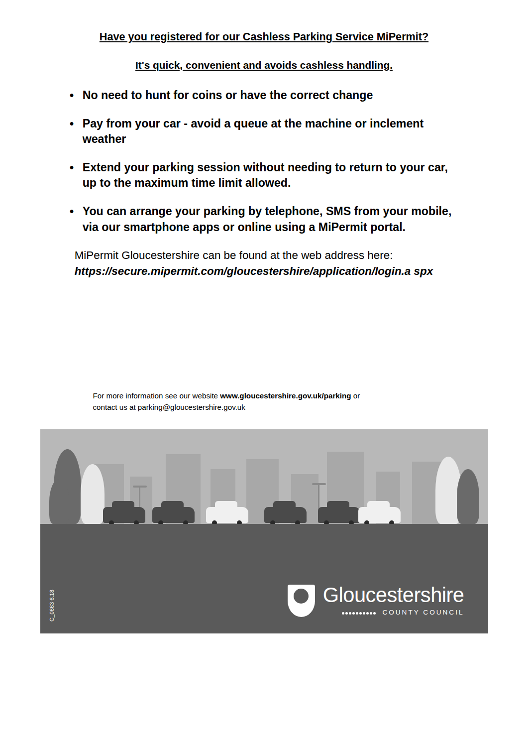Have you registered for our Cashless Parking Service MiPermit?
It's quick, convenient and avoids cashless handling.
No need to hunt for coins or have the correct change
Pay from your car - avoid a queue at the machine or inclement weather
Extend your parking session without needing to return to your car, up to the maximum time limit allowed.
You can arrange your parking by telephone, SMS from your mobile, via our smartphone apps or online using a MiPermit portal.
MiPermit Gloucestershire can be found at the web address here: https://secure.mipermit.com/gloucestershire/application/login.a spx
For more information see our website www.gloucestershire.gov.uk/parking or
contact us at parking@gloucestershire.gov.uk
C_0663 6.18
Gloucestershire
COUNTY COUNCIL